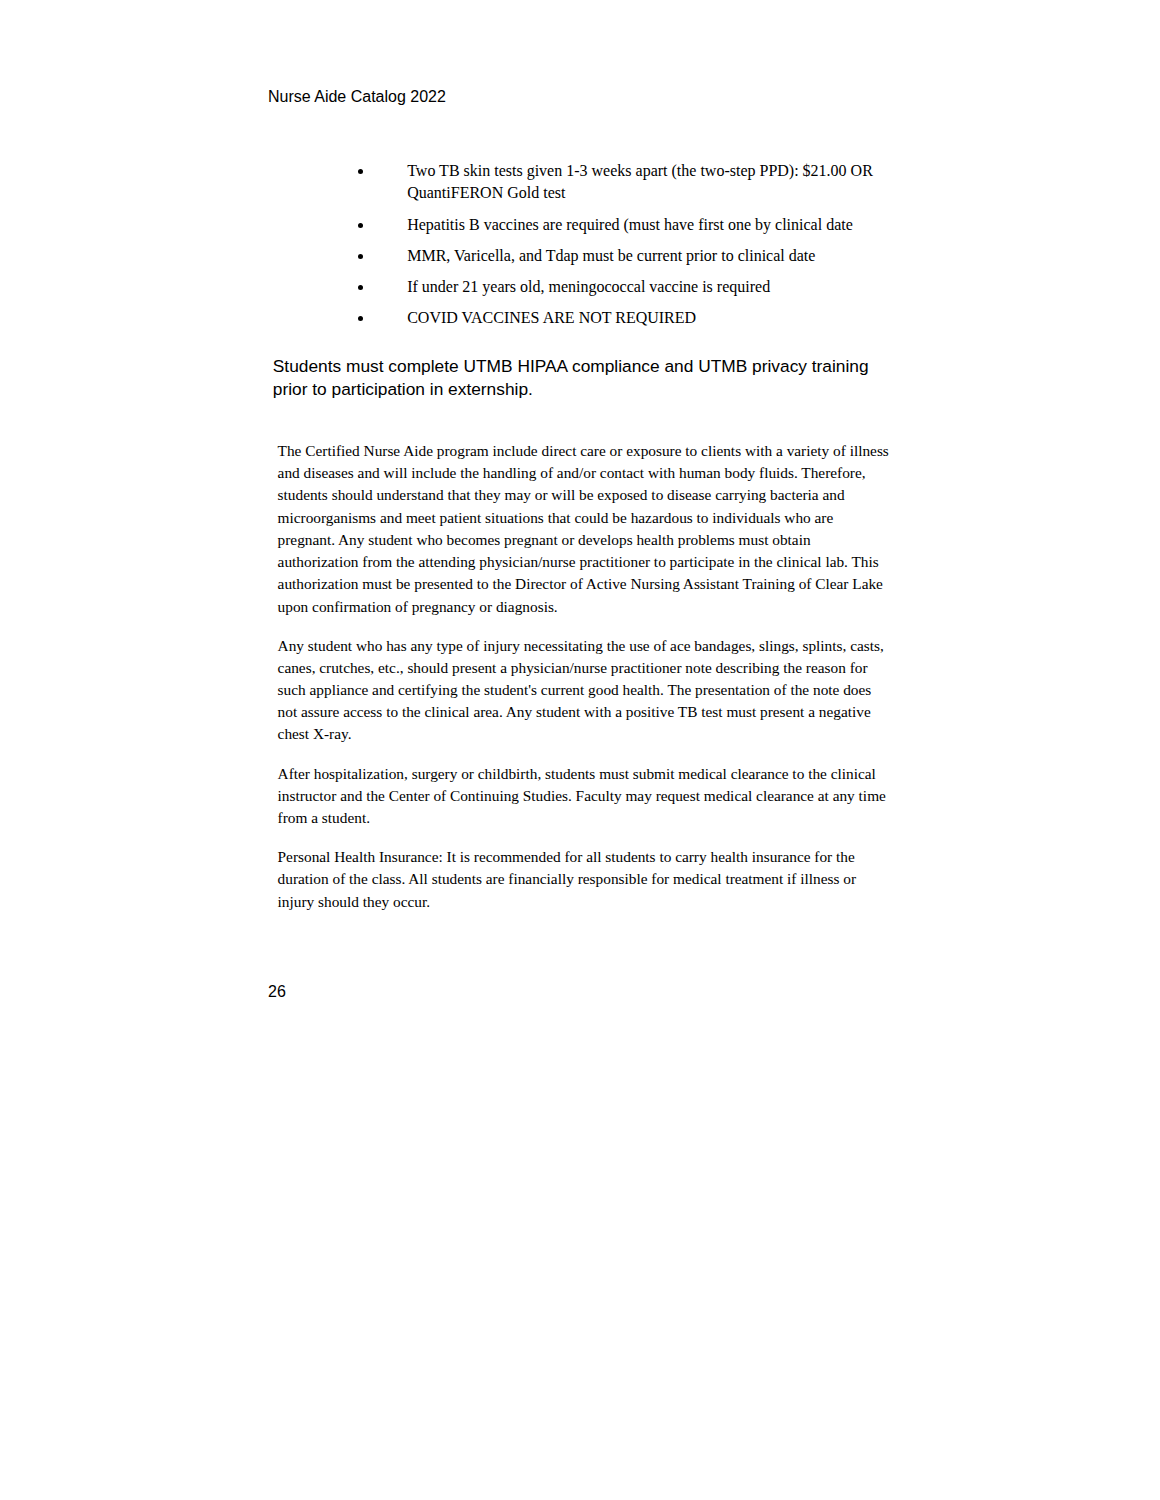Nurse Aide Catalog 2022
Two TB skin tests given 1-3 weeks apart (the two-step PPD): $21.00 OR QuantiFERON Gold test
Hepatitis B vaccines are required (must have first one by clinical date
MMR, Varicella, and Tdap must be current prior to clinical date
If under 21 years old, meningococcal vaccine is required
COVID VACCINES ARE NOT REQUIRED
Students must complete UTMB HIPAA compliance and UTMB privacy training prior to participation in externship.
The Certified Nurse Aide program include direct care or exposure to clients with a variety of illness and diseases and will include the handling of and/or contact with human body fluids. Therefore, students should understand that they may or will be exposed to disease carrying bacteria and microorganisms and meet patient situations that could be hazardous to individuals who are pregnant. Any student who becomes pregnant or develops health problems must obtain authorization from the attending physician/nurse practitioner to participate in the clinical lab. This authorization must be presented to the Director of Active Nursing Assistant Training of Clear Lake upon confirmation of pregnancy or diagnosis.
Any student who has any type of injury necessitating the use of ace bandages, slings, splints, casts, canes, crutches, etc., should present a physician/nurse practitioner note describing the reason for such appliance and certifying the student's current good health. The presentation of the note does not assure access to the clinical area. Any student with a positive TB test must present a negative chest X-ray.
After hospitalization, surgery or childbirth, students must submit medical clearance to the clinical instructor and the Center of Continuing Studies. Faculty may request medical clearance at any time from a student.
Personal Health Insurance: It is recommended for all students to carry health insurance for the duration of the class. All students are financially responsible for medical treatment if illness or injury should they occur.
26